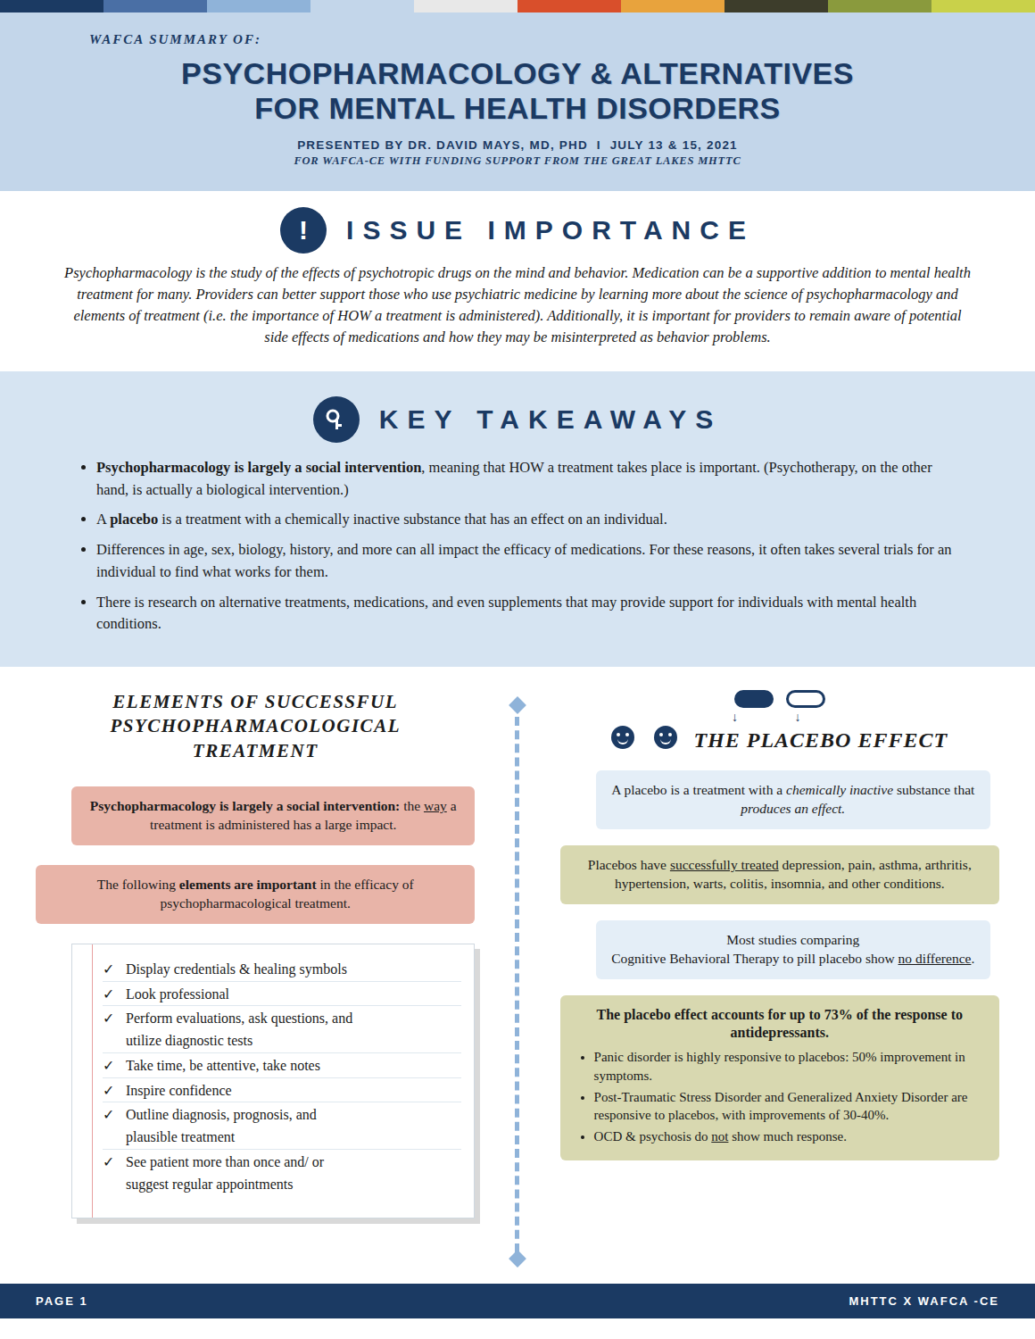WAFCA SUMMARY OF:
PSYCHOPHARMACOLOGY & ALTERNATIVES
FOR MENTAL HEALTH DISORDERS
PRESENTED BY DR. DAVID MAYS, MD, PHD I JULY 13 & 15, 2021
FOR WAFCA-CE WITH FUNDING SUPPORT FROM THE GREAT LAKES MHTTC
!
ISSUE IMPORTANCE
Psychopharmacology is the study of the effects of psychotropic drugs on the mind and behavior. Medication can be a supportive addition to mental health treatment for many. Providers can better support those who use psychiatric medicine by learning more about the science of psychopharmacology and elements of treatment (i.e. the importance of HOW a treatment is administered). Additionally, it is important for providers to remain aware of potential side effects of medications and how they may be misinterpreted as behavior problems.
KEY TAKEAWAYS
Psychopharmacology is largely a social intervention, meaning that HOW a treatment takes place is important. (Psychotherapy, on the other hand, is actually a biological intervention.)
A placebo is a treatment with a chemically inactive substance that has an effect on an individual.
Differences in age, sex, biology, history, and more can all impact the efficacy of medications. For these reasons, it often takes several trials for an individual to find what works for them.
There is research on alternative treatments, medications, and even supplements that may provide support for individuals with mental health conditions.
ELEMENTS OF SUCCESSFUL
PSYCHOPHARMACOLOGICAL
TREATMENT
Psychopharmacology is largely a social intervention: the way a treatment is administered has a large impact.
The following elements are important in the efficacy of psychopharmacological treatment.
✓Display credentials & healing symbols
✓Look professional
✓Perform evaluations, ask questions, and
utilize diagnostic tests
✓Take time, be attentive, take notes
✓Inspire confidence
✓Outline diagnosis, prognosis, and
plausible treatment
✓See patient more than once and/ or
suggest regular appointments
↓ ↓
THE PLACEBO EFFECT
A placebo is a treatment with a chemically inactive substance that produces an effect.
Placebos have successfully treated depression, pain, asthma, arthritis, hypertension, warts, colitis, insomnia, and other conditions.
Most studies comparing
Cognitive Behavioral Therapy to pill placebo show no difference.
The placebo effect accounts for up to 73% of the response to antidepressants.
Panic disorder is highly responsive to placebos: 50% improvement in symptoms.
Post-Traumatic Stress Disorder and Generalized Anxiety Disorder are responsive to placebos, with improvements of 30-40%.
OCD & psychosis do not show much response.
PAGE 1 MHTTC X WAFCA -CE